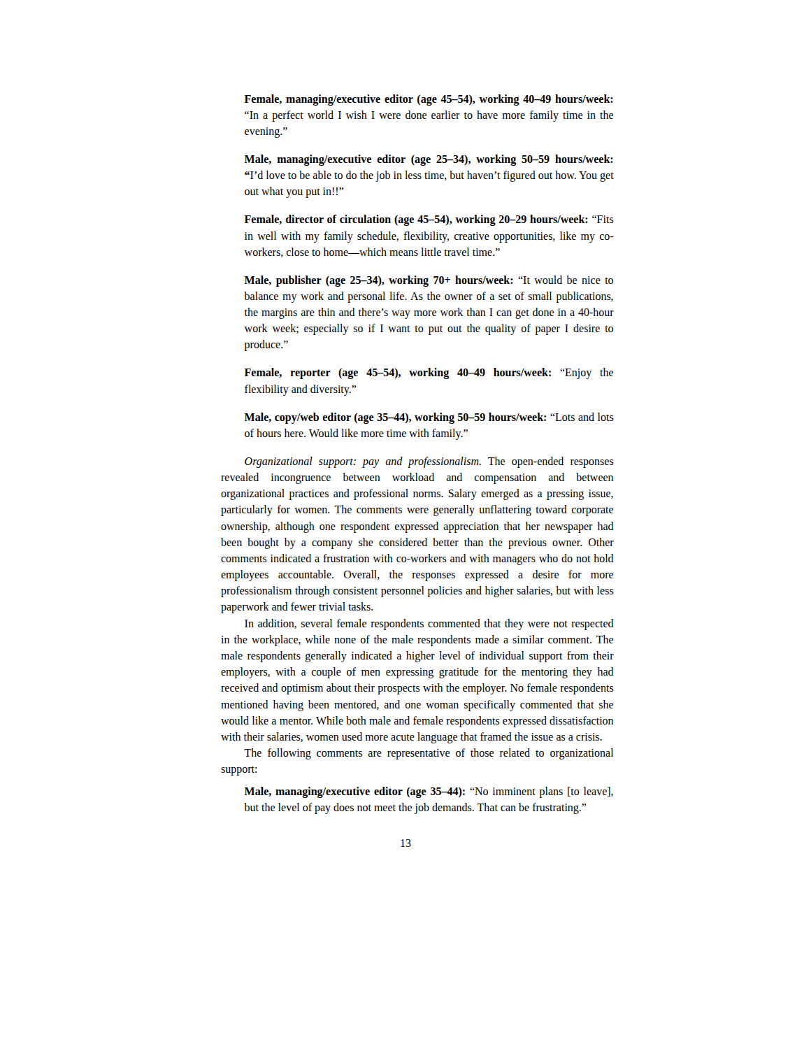Female, managing/executive editor (age 45–54), working 40–49 hours/week: “In a perfect world I wish I were done earlier to have more family time in the evening.”
Male, managing/executive editor (age 25–34), working 50–59 hours/week: “I’d love to be able to do the job in less time, but haven’t figured out how. You get out what you put in!!”
Female, director of circulation (age 45–54), working 20–29 hours/week: “Fits in well with my family schedule, flexibility, creative opportunities, like my co-workers, close to home—which means little travel time.”
Male, publisher (age 25–34), working 70+ hours/week: “It would be nice to balance my work and personal life. As the owner of a set of small publications, the margins are thin and there’s way more work than I can get done in a 40-hour work week; especially so if I want to put out the quality of paper I desire to produce.”
Female, reporter (age 45–54), working 40–49 hours/week: “Enjoy the flexibility and diversity.”
Male, copy/web editor (age 35–44), working 50–59 hours/week: “Lots and lots of hours here. Would like more time with family.”
Organizational support: pay and professionalism. The open-ended responses revealed incongruence between workload and compensation and between organizational practices and professional norms. Salary emerged as a pressing issue, particularly for women. The comments were generally unflattering toward corporate ownership, although one respondent expressed appreciation that her newspaper had been bought by a company she considered better than the previous owner. Other comments indicated a frustration with co-workers and with managers who do not hold employees accountable. Overall, the responses expressed a desire for more professionalism through consistent personnel policies and higher salaries, but with less paperwork and fewer trivial tasks.
In addition, several female respondents commented that they were not respected in the workplace, while none of the male respondents made a similar comment. The male respondents generally indicated a higher level of individual support from their employers, with a couple of men expressing gratitude for the mentoring they had received and optimism about their prospects with the employer. No female respondents mentioned having been mentored, and one woman specifically commented that she would like a mentor. While both male and female respondents expressed dissatisfaction with their salaries, women used more acute language that framed the issue as a crisis.
The following comments are representative of those related to organizational support:
Male, managing/executive editor (age 35–44): “No imminent plans [to leave], but the level of pay does not meet the job demands. That can be frustrating.”
13